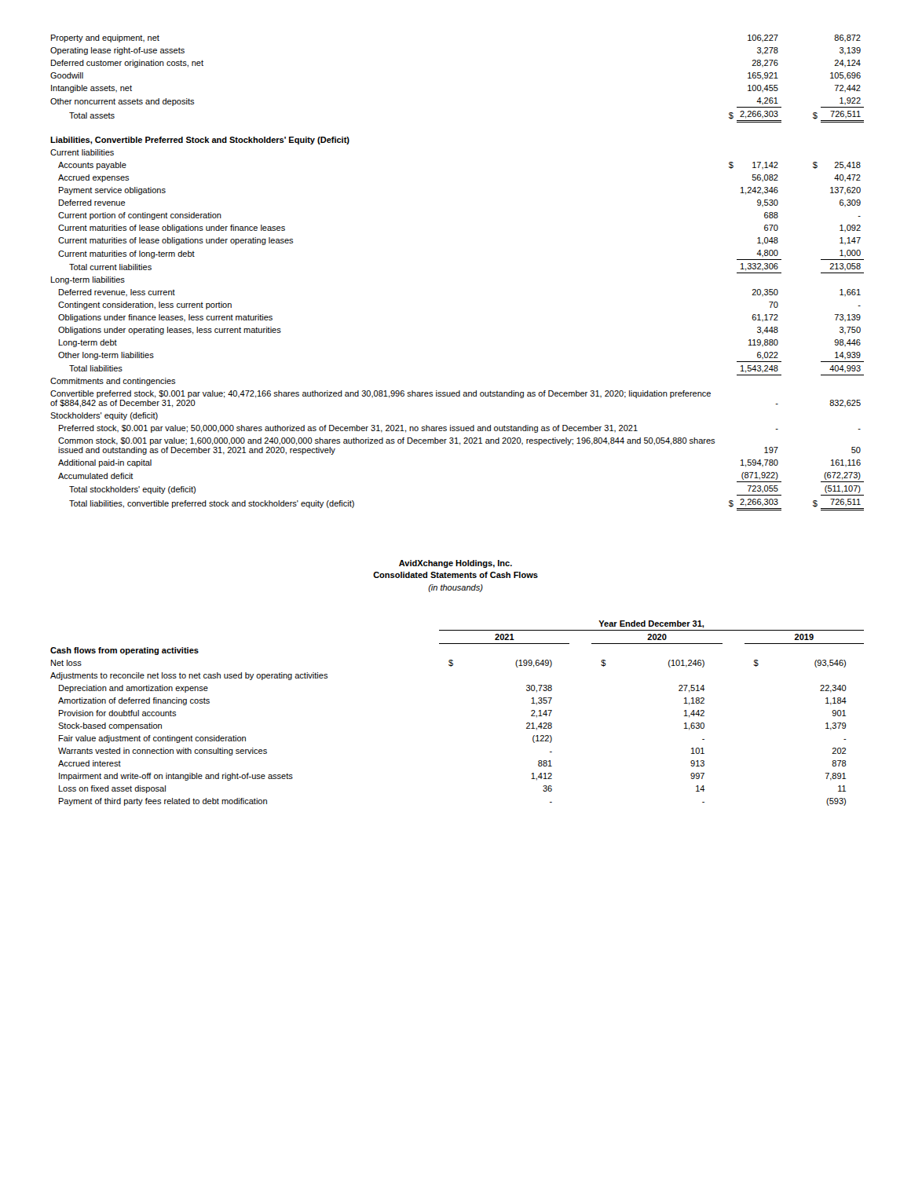| Property and equipment, net | | 106,227 | | | 86,872 |
| Operating lease right-of-use assets | | 3,278 | | | 3,139 |
| Deferred customer origination costs, net | | 28,276 | | | 24,124 |
| Goodwill | | 165,921 | | | 105,696 |
| Intangible assets, net | | 100,455 | | | 72,442 |
| Other noncurrent assets and deposits | | 4,261 | | | 1,922 |
| Total assets | $ | 2,266,303 | | $ | 726,511 |
| Liabilities, Convertible Preferred Stock and Stockholders' Equity (Deficit) | |
| Current liabilities | |
| Accounts payable | $ | 17,142 | | $ | 25,418 |
| Accrued expenses | | 56,082 | | | 40,472 |
| Payment service obligations | | 1,242,346 | | | 137,620 |
| Deferred revenue | | 9,530 | | | 6,309 |
| Current portion of contingent consideration | | 688 | | | - |
| Current maturities of lease obligations under finance leases | | 670 | | | 1,092 |
| Current maturities of lease obligations under operating leases | | 1,048 | | | 1,147 |
| Current maturities of long-term debt | | 4,800 | | | 1,000 |
| Total current liabilities | | 1,332,306 | | | 213,058 |
| Long-term liabilities | |
| Deferred revenue, less current | | 20,350 | | | 1,661 |
| Contingent consideration, less current portion | | 70 | | | - |
| Obligations under finance leases, less current maturities | | 61,172 | | | 73,139 |
| Obligations under operating leases, less current maturities | | 3,448 | | | 3,750 |
| Long-term debt | | 119,880 | | | 98,446 |
| Other long-term liabilities | | 6,022 | | | 14,939 |
| Total liabilities | | 1,543,248 | | | 404,993 |
| Commitments and contingencies | |
| Convertible preferred stock, $0.001 par value; 40,472,166 shares authorized and 30,081,996 shares issued and outstanding as of December 31, 2020; liquidation preference of $884,842 as of December 31, 2020 | | - | | | 832,625 |
| Stockholders' equity (deficit) | |
| Preferred stock, $0.001 par value; 50,000,000 shares authorized as of December 31, 2021, no shares issued and outstanding as of December 31, 2021 | | - | | | - |
| Common stock, $0.001 par value; 1,600,000,000 and 240,000,000 shares authorized as of December 31, 2021 and 2020, respectively; 196,804,844 and 50,054,880 shares issued and outstanding as of December 31, 2021 and 2020, respectively | | 197 | | | 50 |
| Additional paid-in capital | | 1,594,780 | | | 161,116 |
| Accumulated deficit | | (871,922) | | | (672,273) |
| Total stockholders' equity (deficit) | | 723,055 | | | (511,107) |
| Total liabilities, convertible preferred stock and stockholders' equity (deficit) | $ | 2,266,303 | | $ | 726,511 |
AvidXchange Holdings, Inc.
Consolidated Statements of Cash Flows
(in thousands)
| | Year Ended December 31, |
| | 2021 | | 2020 | | 2019 |
| Cash flows from operating activities | |
| Net loss | $ | (199,649) | | | $ | (101,246) | | | $ | (93,546) | |
| Adjustments to reconcile net loss to net cash used by operating activities | |
| Depreciation and amortization expense | | 30,738 | | | | 27,514 | | | | 22,340 | |
| Amortization of deferred financing costs | | 1,357 | | | | 1,182 | | | | 1,184 | |
| Provision for doubtful accounts | | 2,147 | | | | 1,442 | | | | 901 | |
| Stock-based compensation | | 21,428 | | | | 1,630 | | | | 1,379 | |
| Fair value adjustment of contingent consideration | | (122) | | | | - | | | | - | |
| Warrants vested in connection with consulting services | | - | | | | 101 | | | | 202 | |
| Accrued interest | | 881 | | | | 913 | | | | 878 | |
| Impairment and write-off on intangible and right-of-use assets | | 1,412 | | | | 997 | | | | 7,891 | |
| Loss on fixed asset disposal | | 36 | | | | 14 | | | | 11 | |
| Payment of third party fees related to debt modification | | - | | | | - | | | | (593) | |